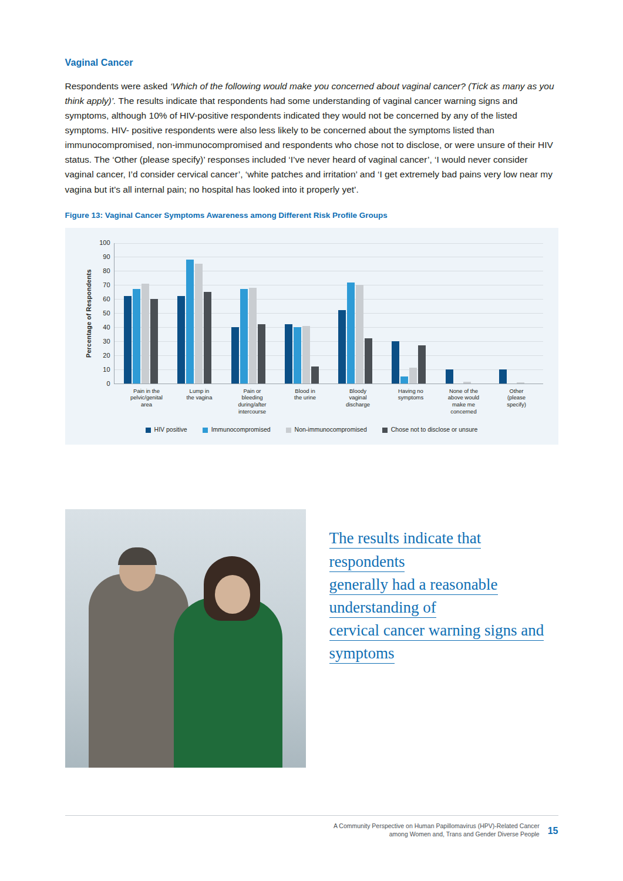Vaginal Cancer
Respondents were asked ‘Which of the following would make you concerned about vaginal cancer? (Tick as many as you think apply)’. The results indicate that respondents had some understanding of vaginal cancer warning signs and symptoms, although 10% of HIV-positive respondents indicated they would not be concerned by any of the listed symptoms. HIV- positive respondents were also less likely to be concerned about the symptoms listed than immunocompromised, non-immunocompromised and respondents who chose not to disclose, or were unsure of their HIV status. The ‘Other (please specify)’ responses included ‘I’ve never heard of vaginal cancer’, ‘I would never consider vaginal cancer, I’d consider cervical cancer’, ‘white patches and irritation’ and ‘I get extremely bad pains very low near my vagina but it’s all internal pain; no hospital has looked into it properly yet’.
Figure 13: Vaginal Cancer Symptoms Awareness among Different Risk Profile Groups
Percentage of Respondents
100 90 80 70 60 50 40 30 20 10 0
Pain in the
pelvic/genital
area
Lump in
the vagina
Pain or
bleeding
during/after
intercourse
Blood in
the urine
Bloody
vaginal
discharge
Having no
symptoms
None of the
above would
make me
concerned
Other
(please
specify)
HIV positive
Immunocompromised
Non-immunocompromised
Chose not to disclose or unsure
The results indicate that respondents
generally had a reasonable understanding of
cervical cancer warning signs and symptoms
A Community Perspective on Human Papillomavirus (HPV)-Related Cancer
among Women and, Trans and Gender Diverse People
15